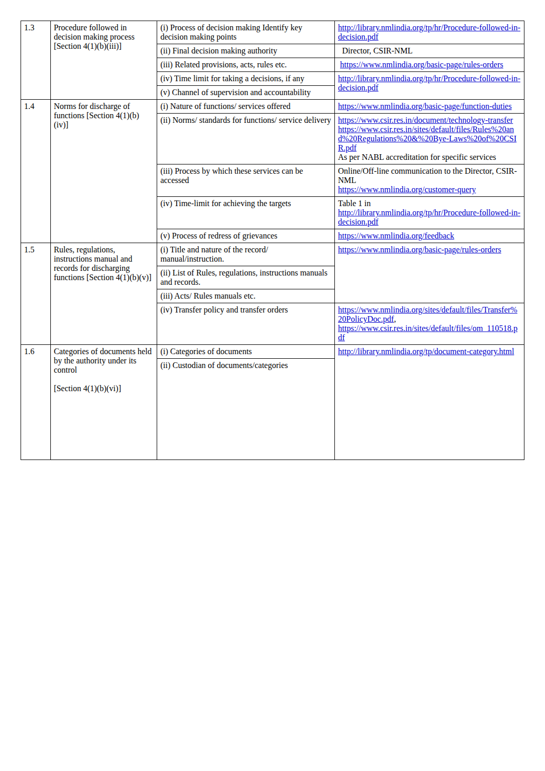| 1.3 | Procedure followed in decision making process [Section 4(1)(b)(iii)] | (i) Process of decision making Identify key decision making points | http://library.nmlindia.org/tp/hr/Procedure-followed-in-decision.pdf |
| (ii) Final decision making authority | Director, CSIR-NML |
| (iii) Related provisions, acts, rules etc. | https://www.nmlindia.org/basic-page/rules-orders |
| (iv) Time limit for taking a decisions, if any (v) Channel of supervision and accountability | http://library.nmlindia.org/tp/hr/Procedure-followed-in-decision.pdf |
| 1.4 | Norms for discharge of functions [Section 4(1)(b)(iv)] | (i) Nature of functions/ services offered | https://www.nmlindia.org/basic-page/function-duties |
| (ii) Norms/ standards for functions/ service delivery | https://www.csir.res.in/document/technology-transfer https://www.csir.res.in/sites/default/files/Rules%20and%20Regulations%20&%20Bye-Laws%20of%20CSIR.pdf As per NABL accreditation for specific services |
| (iii) Process by which these services can be accessed | Online/Off-line communication to the Director, CSIR-NML https://www.nmlindia.org/customer-query |
| (iv) Time-limit for achieving the targets | Table 1 in http://library.nmlindia.org/tp/hr/Procedure-followed-in-decision.pdf |
| (v) Process of redress of grievances | https://www.nmlindia.org/feedback |
| 1.5 | Rules, regulations, instructions manual and records for discharging functions [Section 4(1)(b)(v)] | (i) Title and nature of the record/ manual/instruction. (ii) List of Rules, regulations, instructions manuals and records. (iii) Acts/ Rules manuals etc. | https://www.nmlindia.org/basic-page/rules-orders |
| (iv) Transfer policy and transfer orders | https://www.nmlindia.org/sites/default/files/Transfer%20PolicyDoc.pdf , https://www.csir.res.in/sites/default/files/om_110518.pdf |
| 1.6 | Categories of documents held by the authority under its control [Section 4(1)(b)(vi)] | (i) Categories of documents (ii) Custodian of documents/categories | http://library.nmlindia.org/tp/document-category.html |